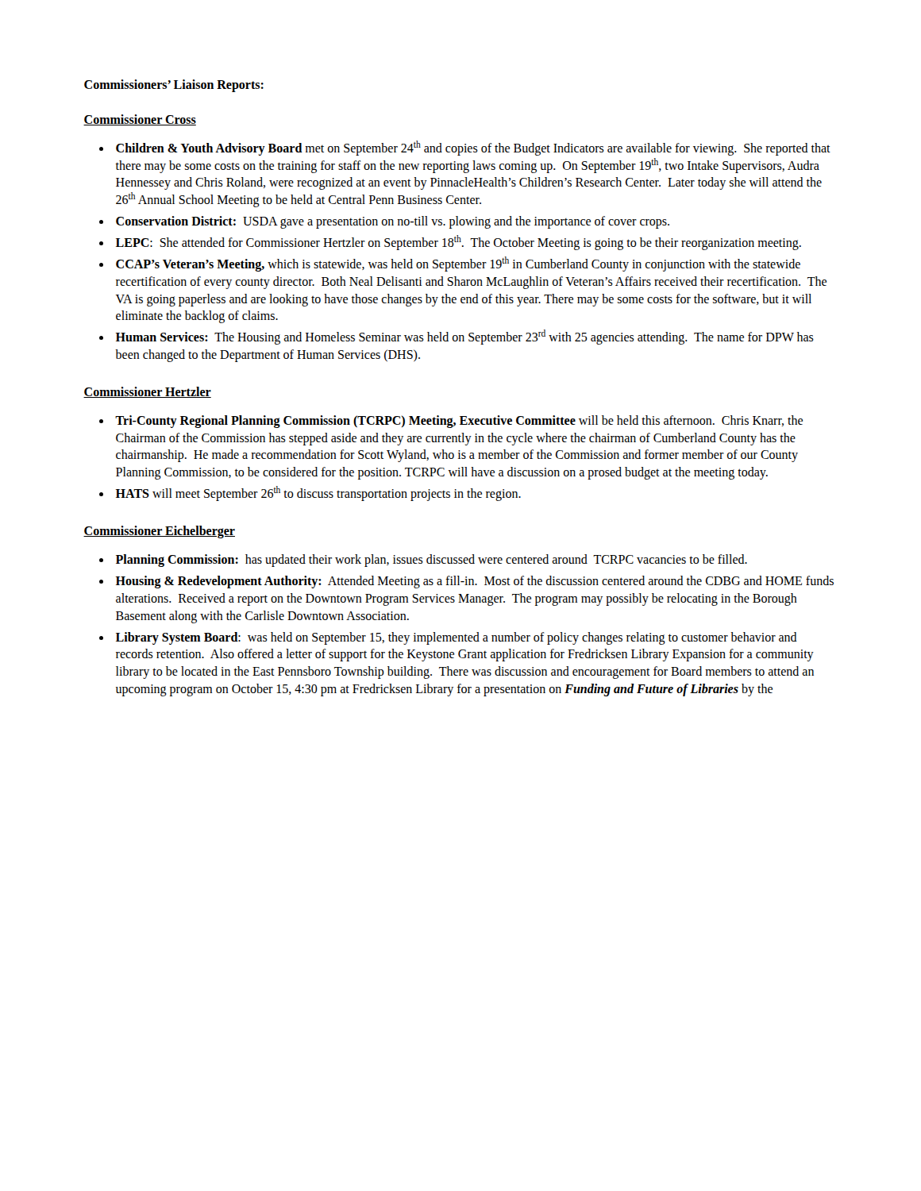Commissioners’ Liaison Reports:
Commissioner Cross
Children & Youth Advisory Board met on September 24th and copies of the Budget Indicators are available for viewing. She reported that there may be some costs on the training for staff on the new reporting laws coming up. On September 19th, two Intake Supervisors, Audra Hennessey and Chris Roland, were recognized at an event by PinnacleHealth’s Children’s Research Center. Later today she will attend the 26th Annual School Meeting to be held at Central Penn Business Center.
Conservation District: USDA gave a presentation on no-till vs. plowing and the importance of cover crops.
LEPC: She attended for Commissioner Hertzler on September 18th. The October Meeting is going to be their reorganization meeting.
CCAP’s Veteran’s Meeting, which is statewide, was held on September 19th in Cumberland County in conjunction with the statewide recertification of every county director. Both Neal Delisanti and Sharon McLaughlin of Veteran’s Affairs received their recertification. The VA is going paperless and are looking to have those changes by the end of this year. There may be some costs for the software, but it will eliminate the backlog of claims.
Human Services: The Housing and Homeless Seminar was held on September 23rd with 25 agencies attending. The name for DPW has been changed to the Department of Human Services (DHS).
Commissioner Hertzler
Tri-County Regional Planning Commission (TCRPC) Meeting, Executive Committee will be held this afternoon. Chris Knarr, the Chairman of the Commission has stepped aside and they are currently in the cycle where the chairman of Cumberland County has the chairmanship. He made a recommendation for Scott Wyland, who is a member of the Commission and former member of our County Planning Commission, to be considered for the position. TCRPC will have a discussion on a prosed budget at the meeting today.
HATS will meet September 26th to discuss transportation projects in the region.
Commissioner Eichelberger
Planning Commission: has updated their work plan, issues discussed were centered around TCRPC vacancies to be filled.
Housing & Redevelopment Authority: Attended Meeting as a fill-in. Most of the discussion centered around the CDBG and HOME funds alterations. Received a report on the Downtown Program Services Manager. The program may possibly be relocating in the Borough Basement along with the Carlisle Downtown Association.
Library System Board: was held on September 15, they implemented a number of policy changes relating to customer behavior and records retention. Also offered a letter of support for the Keystone Grant application for Fredricksen Library Expansion for a community library to be located in the East Pennsboro Township building. There was discussion and encouragement for Board members to attend an upcoming program on October 15, 4:30 pm at Fredricksen Library for a presentation on Funding and Future of Libraries by the